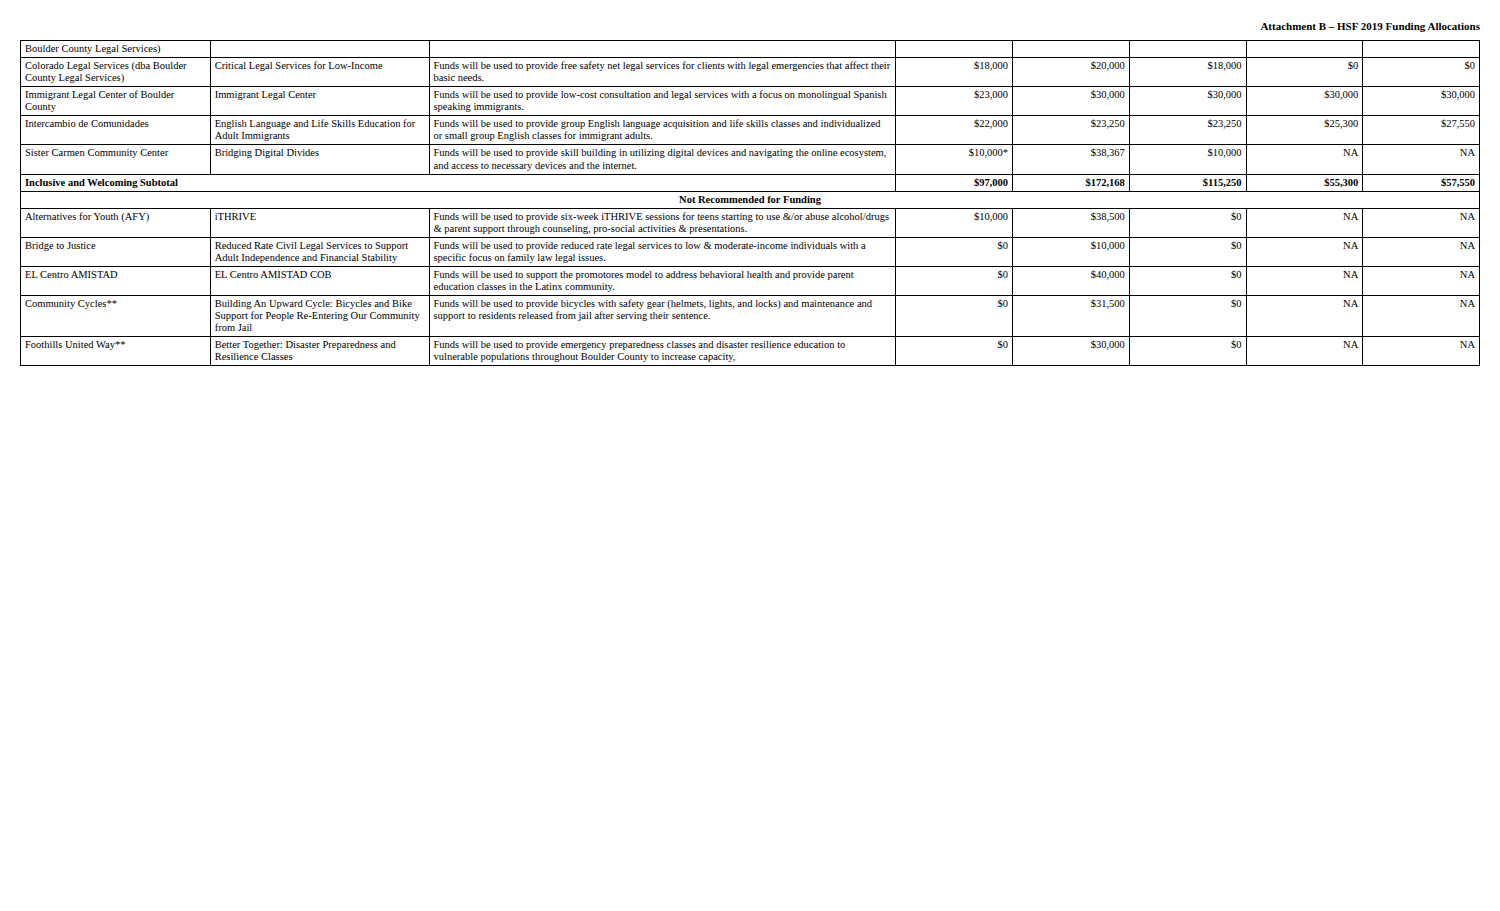Attachment B – HSF 2019 Funding Allocations
| Boulder County Legal Services) | | | | | | | |
| Colorado Legal Services (dba Boulder County Legal Services) | Critical Legal Services for Low-Income | Funds will be used to provide free safety net legal services for clients with legal emergencies that affect their basic needs. | $18,000 | $20,000 | $18,000 | $0 | $0 |
| Immigrant Legal Center of Boulder County | Immigrant Legal Center | Funds will be used to provide low-cost consultation and legal services with a focus on monolingual Spanish speaking immigrants. | $23,000 | $30,000 | $30,000 | $30,000 | $30,000 |
| Intercambio de Comunidades | English Language and Life Skills Education for Adult Immigrants | Funds will be used to provide group English language acquisition and life skills classes and individualized or small group English classes for immigrant adults. | $22,000 | $23,250 | $23,250 | $25,300 | $27,550 |
| Sister Carmen Community Center | Bridging Digital Divides | Funds will be used to provide skill building in utilizing digital devices and navigating the online ecosystem, and access to necessary devices and the internet. | $10,000* | $38,367 | $10,000 | NA | NA |
| Inclusive and Welcoming Subtotal | $97,000 | $172,168 | $115,250 | $55,300 | $57,550 |
| Not Recommended for Funding |
| Alternatives for Youth (AFY) | iTHRIVE | Funds will be used to provide six-week iTHRIVE sessions for teens starting to use &/or abuse alcohol/drugs & parent support through counseling, pro-social activities & presentations. | $10,000 | $38,500 | $0 | NA | NA |
| Bridge to Justice | Reduced Rate Civil Legal Services to Support Adult Independence and Financial Stability | Funds will be used to provide reduced rate legal services to low & moderate-income individuals with a specific focus on family law legal issues. | $0 | $10,000 | $0 | NA | NA |
| EL Centro AMISTAD | EL Centro AMISTAD COB | Funds will be used to support the promotores model to address behavioral health and provide parent education classes in the Latinx community. | $0 | $40,000 | $0 | NA | NA |
| Community Cycles** | Building An Upward Cycle: Bicycles and Bike Support for People Re-Entering Our Community from Jail | Funds will be used to provide bicycles with safety gear (helmets, lights, and locks) and maintenance and support to residents released from jail after serving their sentence. | $0 | $31,500 | $0 | NA | NA |
| Foothills United Way** | Better Together: Disaster Preparedness and Resilience Classes | Funds will be used to provide emergency preparedness classes and disaster resilience education to vulnerable populations throughout Boulder County to increase capacity, | $0 | $30,000 | $0 | NA | NA |